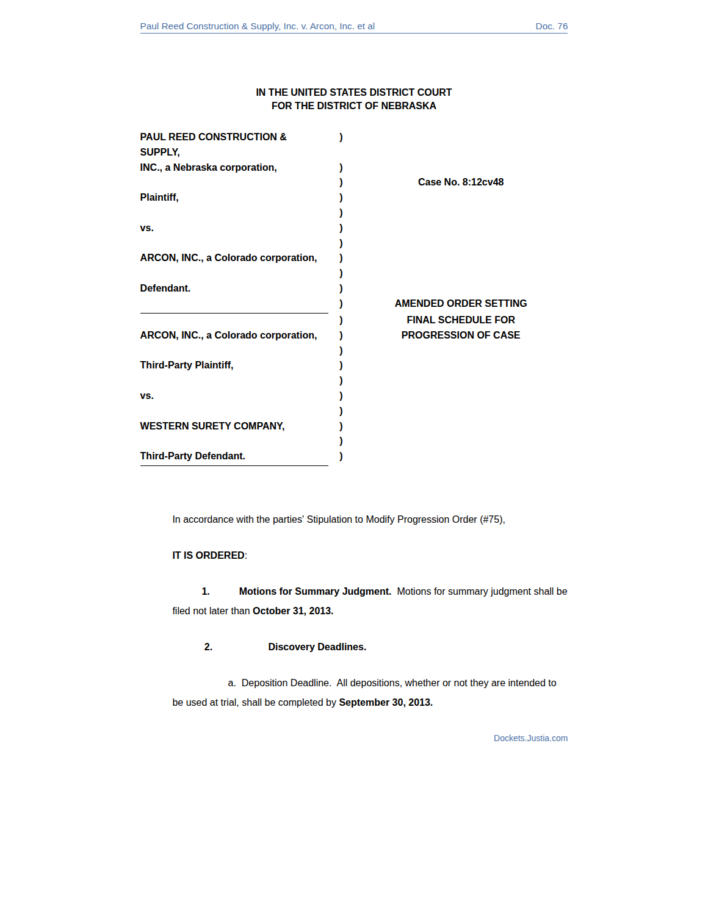Paul Reed Construction & Supply, Inc. v. Arcon, Inc. et al Doc. 76
IN THE UNITED STATES DISTRICT COURT
FOR THE DISTRICT OF NEBRASKA
| PAUL REED CONSTRUCTION & SUPPLY, | ) | |
| INC., a Nebraska corporation, | ) | |
| | ) | Case No. 8:12cv48 |
| Plaintiff, | ) | |
| | ) | |
| vs. | ) | |
| | ) | |
| ARCON, INC., a Colorado corporation, | ) | |
| | ) | |
| Defendant. | ) | |
| | ) | AMENDED ORDER SETTING |
| | ) | FINAL SCHEDULE FOR |
| ARCON, INC., a Colorado corporation, | ) | PROGRESSION OF CASE |
| | ) | |
| Third-Party Plaintiff, | ) | |
| | ) | |
| vs. | ) | |
| | ) | |
| WESTERN SURETY COMPANY, | ) | |
| | ) | |
| Third-Party Defendant. | ) | |
In accordance with the parties' Stipulation to Modify Progression Order (#75),
IT IS ORDERED:
1. Motions for Summary Judgment. Motions for summary judgment shall be filed not later than October 31, 2013.
2. Discovery Deadlines.
a. Deposition Deadline. All depositions, whether or not they are intended to be used at trial, shall be completed by September 30, 2013.
Dockets.Justia.com